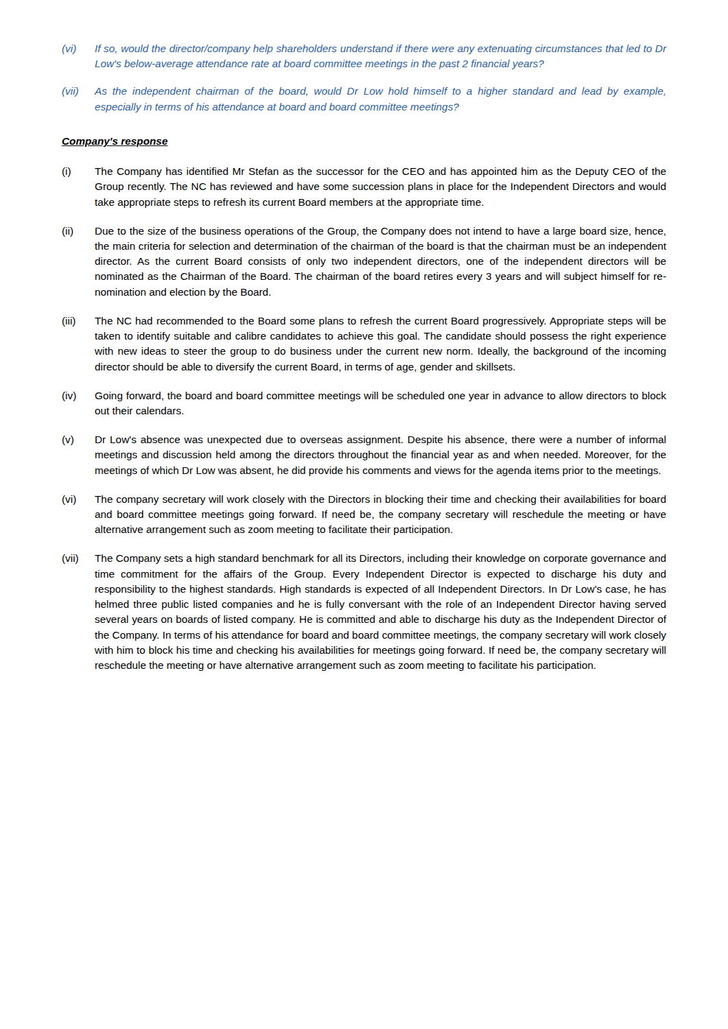(vi) If so, would the director/company help shareholders understand if there were any extenuating circumstances that led to Dr Low's below-average attendance rate at board committee meetings in the past 2 financial years?
(vii) As the independent chairman of the board, would Dr Low hold himself to a higher standard and lead by example, especially in terms of his attendance at board and board committee meetings?
Company's response
(i) The Company has identified Mr Stefan as the successor for the CEO and has appointed him as the Deputy CEO of the Group recently. The NC has reviewed and have some succession plans in place for the Independent Directors and would take appropriate steps to refresh its current Board members at the appropriate time.
(ii) Due to the size of the business operations of the Group, the Company does not intend to have a large board size, hence, the main criteria for selection and determination of the chairman of the board is that the chairman must be an independent director. As the current Board consists of only two independent directors, one of the independent directors will be nominated as the Chairman of the Board. The chairman of the board retires every 3 years and will subject himself for re-nomination and election by the Board.
(iii) The NC had recommended to the Board some plans to refresh the current Board progressively. Appropriate steps will be taken to identify suitable and calibre candidates to achieve this goal. The candidate should possess the right experience with new ideas to steer the group to do business under the current new norm. Ideally, the background of the incoming director should be able to diversify the current Board, in terms of age, gender and skillsets.
(iv) Going forward, the board and board committee meetings will be scheduled one year in advance to allow directors to block out their calendars.
(v) Dr Low's absence was unexpected due to overseas assignment. Despite his absence, there were a number of informal meetings and discussion held among the directors throughout the financial year as and when needed. Moreover, for the meetings of which Dr Low was absent, he did provide his comments and views for the agenda items prior to the meetings.
(vi) The company secretary will work closely with the Directors in blocking their time and checking their availabilities for board and board committee meetings going forward. If need be, the company secretary will reschedule the meeting or have alternative arrangement such as zoom meeting to facilitate their participation.
(vii) The Company sets a high standard benchmark for all its Directors, including their knowledge on corporate governance and time commitment for the affairs of the Group. Every Independent Director is expected to discharge his duty and responsibility to the highest standards. High standards is expected of all Independent Directors. In Dr Low's case, he has helmed three public listed companies and he is fully conversant with the role of an Independent Director having served several years on boards of listed company. He is committed and able to discharge his duty as the Independent Director of the Company. In terms of his attendance for board and board committee meetings, the company secretary will work closely with him to block his time and checking his availabilities for meetings going forward. If need be, the company secretary will reschedule the meeting or have alternative arrangement such as zoom meeting to facilitate his participation.